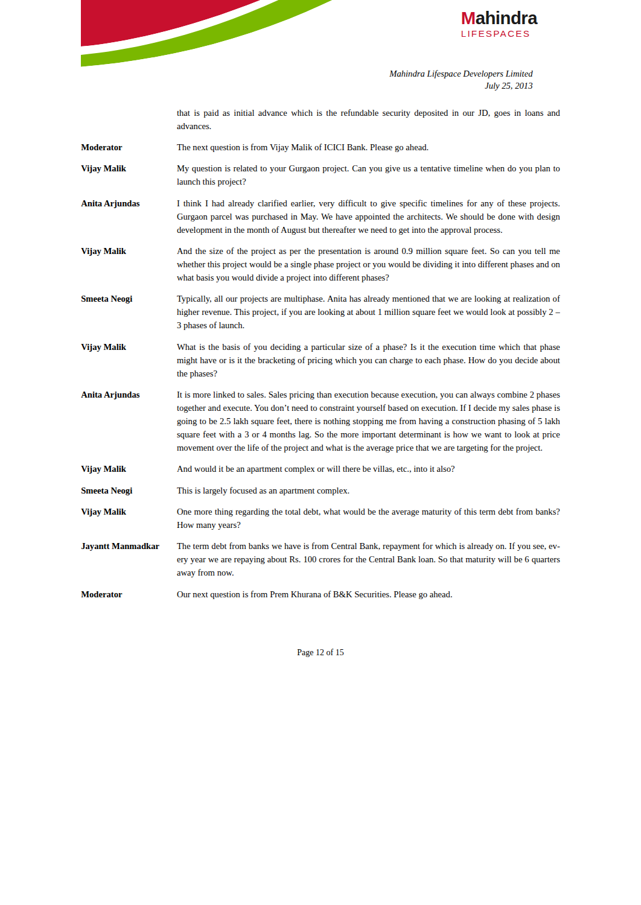Mahindra
Lifespaces
Mahindra Lifespace Developers Limited
July 25, 2013
| | that is paid as initial advance which is the refundable security deposited in our JD, goes in loans and advances. |
| Moderator | The next question is from Vijay Malik of ICICI Bank. Please go ahead. |
| Vijay Malik | My question is related to your Gurgaon project. Can you give us a tentative timeline when do you plan to launch this project? |
| Anita Arjundas | I think I had already clarified earlier, very difficult to give specific timelines for any of these projects. Gurgaon parcel was purchased in May. We have appointed the architects. We should be done with design development in the month of August but thereafter we need to get into the approval process. |
| Vijay Malik | And the size of the project as per the presentation is around 0.9 million square feet. So can you tell me whether this project would be a single phase project or you would be dividing it into different phases and on what basis you would divide a project into different phases? |
| Smeeta Neogi | Typically, all our projects are multiphase. Anita has already mentioned that we are looking at realization of higher revenue. This project, if you are looking at about 1 million square feet we would look at possibly 2 – 3 phases of launch. |
| Vijay Malik | What is the basis of you deciding a particular size of a phase? Is it the execution time which that phase might have or is it the bracketing of pricing which you can charge to each phase. How do you decide about the phases? |
| Anita Arjundas | It is more linked to sales. Sales pricing than execution because execution, you can always combine 2 phases together and execute. You don’t need to constraint yourself based on execution. If I decide my sales phase is going to be 2.5 lakh square feet, there is nothing stopping me from having a construction phasing of 5 lakh square feet with a 3 or 4 months lag. So the more important determinant is how we want to look at price movement over the life of the project and what is the average price that we are targeting for the project. |
| Vijay Malik | And would it be an apartment complex or will there be villas, etc., into it also? |
| Smeeta Neogi | This is largely focused as an apartment complex. |
| Vijay Malik | One more thing regarding the total debt, what would be the average maturity of this term debt from banks? How many years? |
| Jayantt Manmadkar | The term debt from banks we have is from Central Bank, repayment for which is already on. If you see, every year we are repaying about Rs. 100 crores for the Central Bank loan. So that maturity will be 6 quarters away from now. |
| Moderator | Our next question is from Prem Khurana of B&K Securities. Please go ahead. |
Page 12 of 15